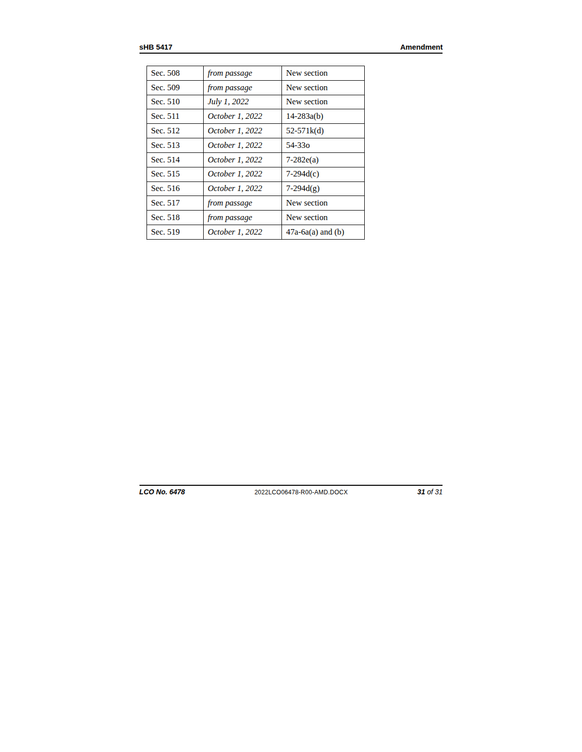sHB 5417 Amendment
| Sec. 508 | from passage | New section |
| Sec. 509 | from passage | New section |
| Sec. 510 | July 1, 2022 | New section |
| Sec. 511 | October 1, 2022 | 14-283a(b) |
| Sec. 512 | October 1, 2022 | 52-571k(d) |
| Sec. 513 | October 1, 2022 | 54-33o |
| Sec. 514 | October 1, 2022 | 7-282e(a) |
| Sec. 515 | October 1, 2022 | 7-294d(c) |
| Sec. 516 | October 1, 2022 | 7-294d(g) |
| Sec. 517 | from passage | New section |
| Sec. 518 | from passage | New section |
| Sec. 519 | October 1, 2022 | 47a-6a(a) and (b) |
LCO No. 6478 2022LCO06478-R00-AMD.DOCX 31 of 31